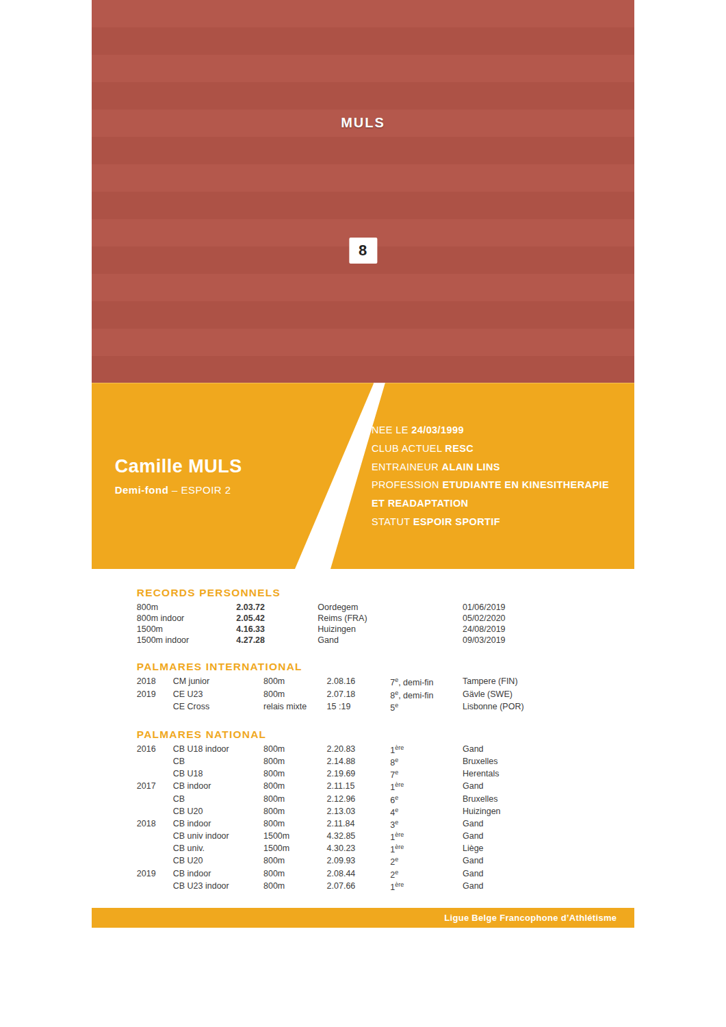MULS
8
Camille MULS
Demi-fond – ESPOIR 2
NEE LE 24/03/1999
CLUB ACTUEL RESC
ENTRAINEUR ALAIN LINS
PROFESSION ETUDIANTE EN KINESITHERAPIE ET READAPTATION
STATUT ESPOIR SPORTIF
RECORDS PERSONNELS
| 800m | 2.03.72 | Oordegem | 01/06/2019 |
| 800m indoor | 2.05.42 | Reims (FRA) | 05/02/2020 |
| 1500m | 4.16.33 | Huizingen | 24/08/2019 |
| 1500m indoor | 4.27.28 | Gand | 09/03/2019 |
PALMARES INTERNATIONAL
| 2018 | CM junior | 800m | 2.08.16 | 7 e , demi-fin | Tampere (FIN) |
| 2019 | CE U23 | 800m | 2.07.18 | 8 e , demi-fin | Gävle (SWE) |
| | CE Cross | relais mixte | 15 :19 | 5 e | Lisbonne (POR) |
PALMARES NATIONAL
| 2016 | CB U18 indoor | 800m | 2.20.83 | 1 ère | Gand |
| | CB | 800m | 2.14.88 | 8 e | Bruxelles |
| | CB U18 | 800m | 2.19.69 | 7 e | Herentals |
| 2017 | CB indoor | 800m | 2.11.15 | 1 ère | Gand |
| | CB | 800m | 2.12.96 | 6 e | Bruxelles |
| | CB U20 | 800m | 2.13.03 | 4 e | Huizingen |
| 2018 | CB indoor | 800m | 2.11.84 | 3 e | Gand |
| | CB univ indoor | 1500m | 4.32.85 | 1 ère | Gand |
| | CB univ. | 1500m | 4.30.23 | 1 ère | Liège |
| | CB U20 | 800m | 2.09.93 | 2 e | Gand |
| 2019 | CB indoor | 800m | 2.08.44 | 2 e | Gand |
| | CB U23 indoor | 800m | 2.07.66 | 1 ère | Gand |
Ligue Belge Francophone d’Athlétisme